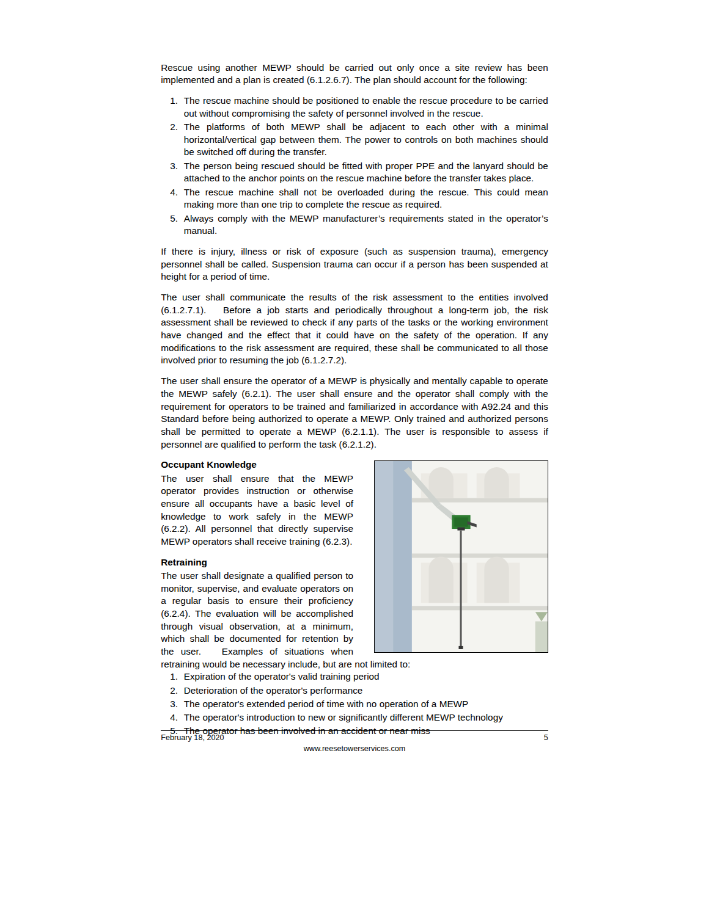Rescue using another MEWP should be carried out only once a site review has been implemented and a plan is created (6.1.2.6.7). The plan should account for the following:
The rescue machine should be positioned to enable the rescue procedure to be carried out without compromising the safety of personnel involved in the rescue.
The platforms of both MEWP shall be adjacent to each other with a minimal horizontal/vertical gap between them. The power to controls on both machines should be switched off during the transfer.
The person being rescued should be fitted with proper PPE and the lanyard should be attached to the anchor points on the rescue machine before the transfer takes place.
The rescue machine shall not be overloaded during the rescue. This could mean making more than one trip to complete the rescue as required.
Always comply with the MEWP manufacturer’s requirements stated in the operator’s manual.
If there is injury, illness or risk of exposure (such as suspension trauma), emergency personnel shall be called. Suspension trauma can occur if a person has been suspended at height for a period of time.
The user shall communicate the results of the risk assessment to the entities involved (6.1.2.7.1). Before a job starts and periodically throughout a long-term job, the risk assessment shall be reviewed to check if any parts of the tasks or the working environment have changed and the effect that it could have on the safety of the operation. If any modifications to the risk assessment are required, these shall be communicated to all those involved prior to resuming the job (6.1.2.7.2).
The user shall ensure the operator of a MEWP is physically and mentally capable to operate the MEWP safely (6.2.1). The user shall ensure and the operator shall comply with the requirement for operators to be trained and familiarized in accordance with A92.24 and this Standard before being authorized to operate a MEWP. Only trained and authorized persons shall be permitted to operate a MEWP (6.2.1.1). The user is responsible to assess if personnel are qualified to perform the task (6.2.1.2).
Occupant Knowledge
The user shall ensure that the MEWP operator provides instruction or otherwise ensure all occupants have a basic level of knowledge to work safely in the MEWP (6.2.2). All personnel that directly supervise MEWP operators shall receive training (6.2.3).
Retraining
The user shall designate a qualified person to monitor, supervise, and evaluate operators on a regular basis to ensure their proficiency (6.2.4). The evaluation will be accomplished through visual observation, at a minimum, which shall be documented for retention by the user. Examples of situations when retraining would be necessary include, but are not limited to:
Expiration of the operator's valid training period
Deterioration of the operator's performance
The operator's extended period of time with no operation of a MEWP
The operator's introduction to new or significantly different MEWP technology
The operator has been involved in an accident or near miss
February 18, 2020 5
www.reesetowerservices.com